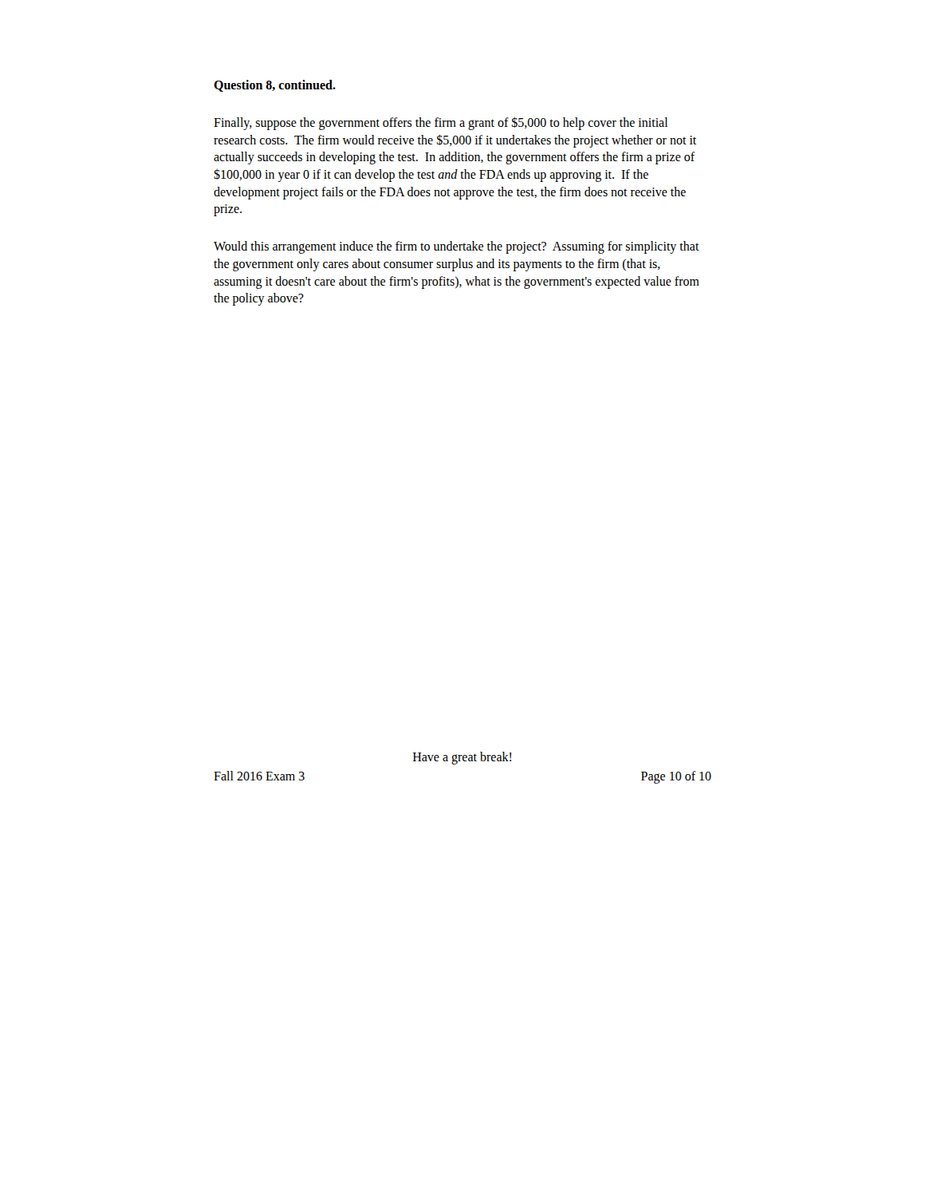Question 8, continued.
Finally, suppose the government offers the firm a grant of $5,000 to help cover the initial research costs. The firm would receive the $5,000 if it undertakes the project whether or not it actually succeeds in developing the test. In addition, the government offers the firm a prize of $100,000 in year 0 if it can develop the test and the FDA ends up approving it. If the development project fails or the FDA does not approve the test, the firm does not receive the prize.
Would this arrangement induce the firm to undertake the project? Assuming for simplicity that the government only cares about consumer surplus and its payments to the firm (that is, assuming it doesn't care about the firm's profits), what is the government's expected value from the policy above?
Have a great break!
Fall 2016 Exam 3 Page 10 of 10